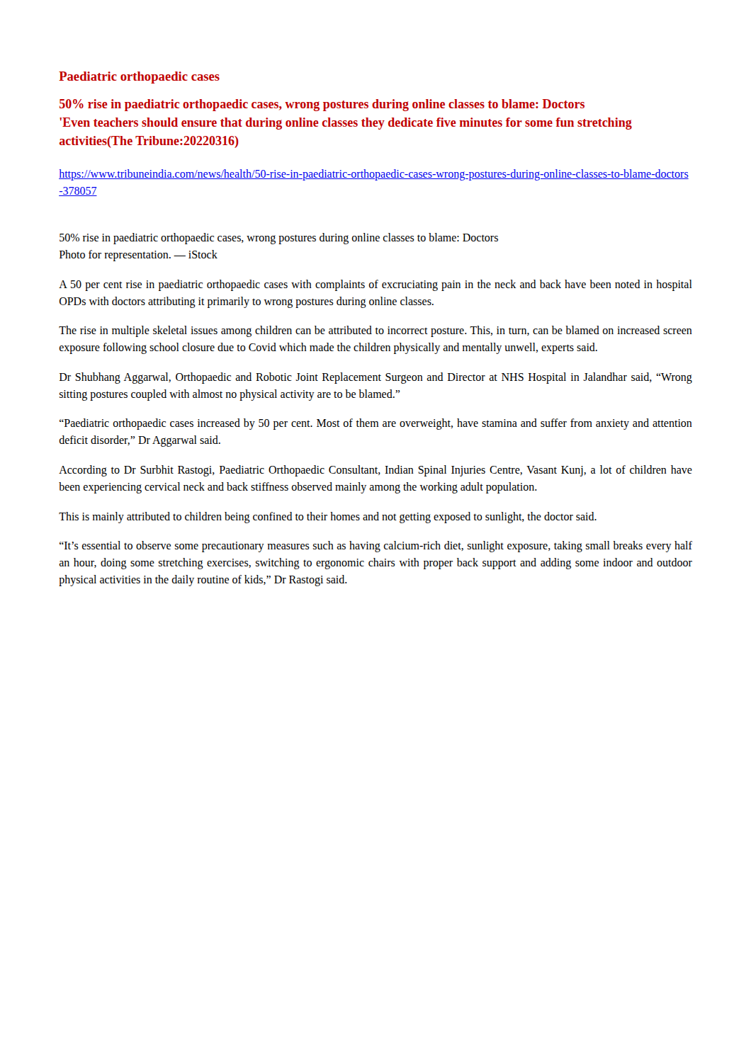Paediatric orthopaedic cases
50% rise in paediatric orthopaedic cases, wrong postures during online classes to blame: Doctors
'Even teachers should ensure that during online classes they dedicate five minutes for some fun stretching activities(The Tribune:20220316)
https://www.tribuneindia.com/news/health/50-rise-in-paediatric-orthopaedic-cases-wrong-postures-during-online-classes-to-blame-doctors-378057
50% rise in paediatric orthopaedic cases, wrong postures during online classes to blame: Doctors
Photo for representation. — iStock
A 50 per cent rise in paediatric orthopaedic cases with complaints of excruciating pain in the neck and back have been noted in hospital OPDs with doctors attributing it primarily to wrong postures during online classes.
The rise in multiple skeletal issues among children can be attributed to incorrect posture. This, in turn, can be blamed on increased screen exposure following school closure due to Covid which made the children physically and mentally unwell, experts said.
Dr Shubhang Aggarwal, Orthopaedic and Robotic Joint Replacement Surgeon and Director at NHS Hospital in Jalandhar said, “Wrong sitting postures coupled with almost no physical activity are to be blamed.”
“Paediatric orthopaedic cases increased by 50 per cent. Most of them are overweight, have stamina and suffer from anxiety and attention deficit disorder,” Dr Aggarwal said.
According to Dr Surbhit Rastogi, Paediatric Orthopaedic Consultant, Indian Spinal Injuries Centre, Vasant Kunj, a lot of children have been experiencing cervical neck and back stiffness observed mainly among the working adult population.
This is mainly attributed to children being confined to their homes and not getting exposed to sunlight, the doctor said.
“It’s essential to observe some precautionary measures such as having calcium-rich diet, sunlight exposure, taking small breaks every half an hour, doing some stretching exercises, switching to ergonomic chairs with proper back support and adding some indoor and outdoor physical activities in the daily routine of kids,” Dr Rastogi said.